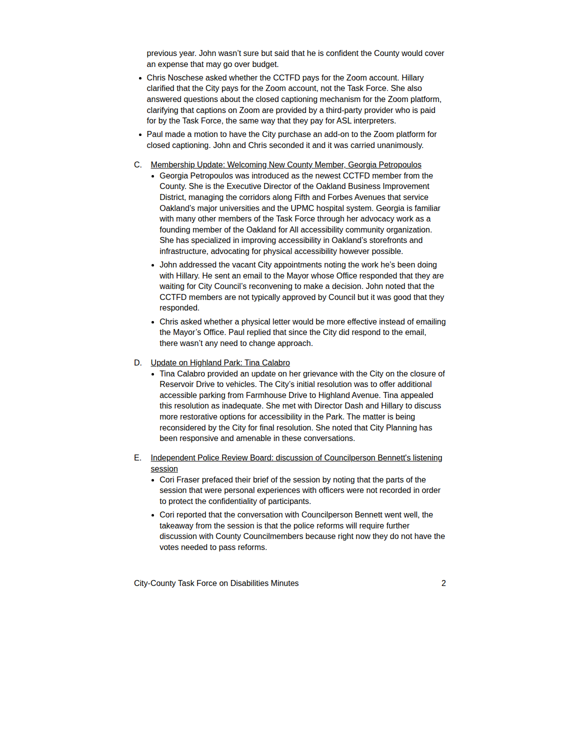previous year. John wasn’t sure but said that he is confident the County would cover an expense that may go over budget.
Chris Noschese asked whether the CCTFD pays for the Zoom account. Hillary clarified that the City pays for the Zoom account, not the Task Force. She also answered questions about the closed captioning mechanism for the Zoom platform, clarifying that captions on Zoom are provided by a third-party provider who is paid for by the Task Force, the same way that they pay for ASL interpreters.
Paul made a motion to have the City purchase an add-on to the Zoom platform for closed captioning. John and Chris seconded it and it was carried unanimously.
C. Membership Update: Welcoming New County Member, Georgia Petropoulos
Georgia Petropoulos was introduced as the newest CCTFD member from the County. She is the Executive Director of the Oakland Business Improvement District, managing the corridors along Fifth and Forbes Avenues that service Oakland’s major universities and the UPMC hospital system. Georgia is familiar with many other members of the Task Force through her advocacy work as a founding member of the Oakland for All accessibility community organization. She has specialized in improving accessibility in Oakland’s storefronts and infrastructure, advocating for physical accessibility however possible.
John addressed the vacant City appointments noting the work he’s been doing with Hillary. He sent an email to the Mayor whose Office responded that they are waiting for City Council’s reconvening to make a decision. John noted that the CCTFD members are not typically approved by Council but it was good that they responded.
Chris asked whether a physical letter would be more effective instead of emailing the Mayor’s Office. Paul replied that since the City did respond to the email, there wasn’t any need to change approach.
D. Update on Highland Park: Tina Calabro
Tina Calabro provided an update on her grievance with the City on the closure of Reservoir Drive to vehicles. The City’s initial resolution was to offer additional accessible parking from Farmhouse Drive to Highland Avenue. Tina appealed this resolution as inadequate. She met with Director Dash and Hillary to discuss more restorative options for accessibility in the Park. The matter is being reconsidered by the City for final resolution. She noted that City Planning has been responsive and amenable in these conversations.
E. Independent Police Review Board: discussion of Councilperson Bennett's listening session
Cori Fraser prefaced their brief of the session by noting that the parts of the session that were personal experiences with officers were not recorded in order to protect the confidentiality of participants.
Cori reported that the conversation with Councilperson Bennett went well, the takeaway from the session is that the police reforms will require further discussion with County Councilmembers because right now they do not have the votes needed to pass reforms.
City-County Task Force on Disabilities Minutes 2